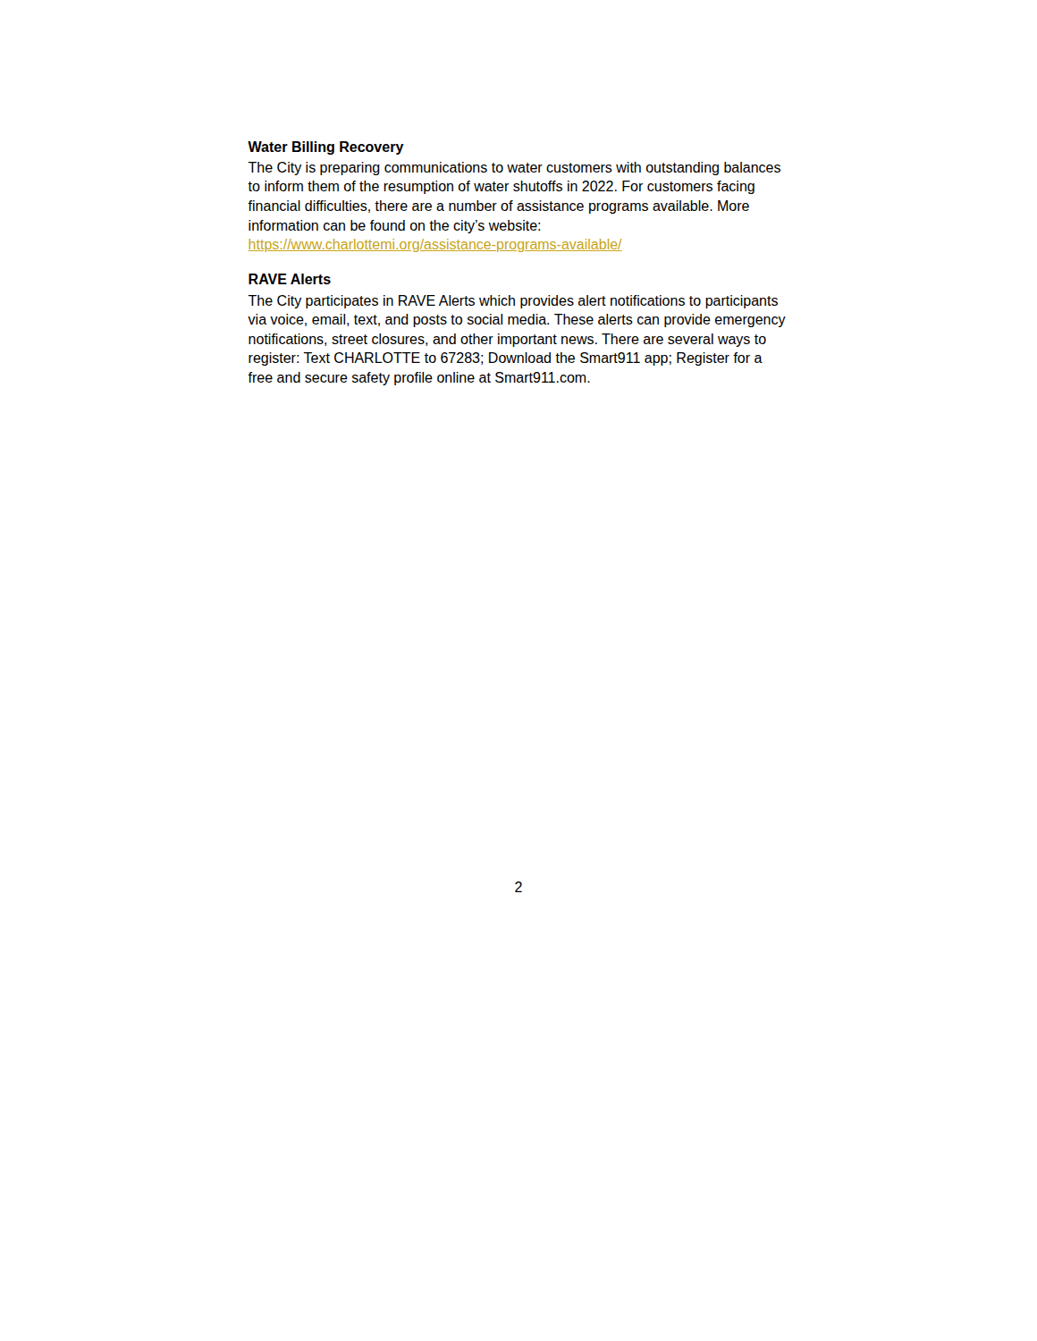Water Billing Recovery
The City is preparing communications to water customers with outstanding balances to inform them of the resumption of water shutoffs in 2022. For customers facing financial difficulties, there are a number of assistance programs available. More information can be found on the city’s website: https://www.charlottemi.org/assistance-programs-available/
RAVE Alerts
The City participates in RAVE Alerts which provides alert notifications to participants via voice, email, text, and posts to social media. These alerts can provide emergency notifications, street closures, and other important news. There are several ways to register: Text CHARLOTTE to 67283; Download the Smart911 app; Register for a free and secure safety profile online at Smart911.com.
2